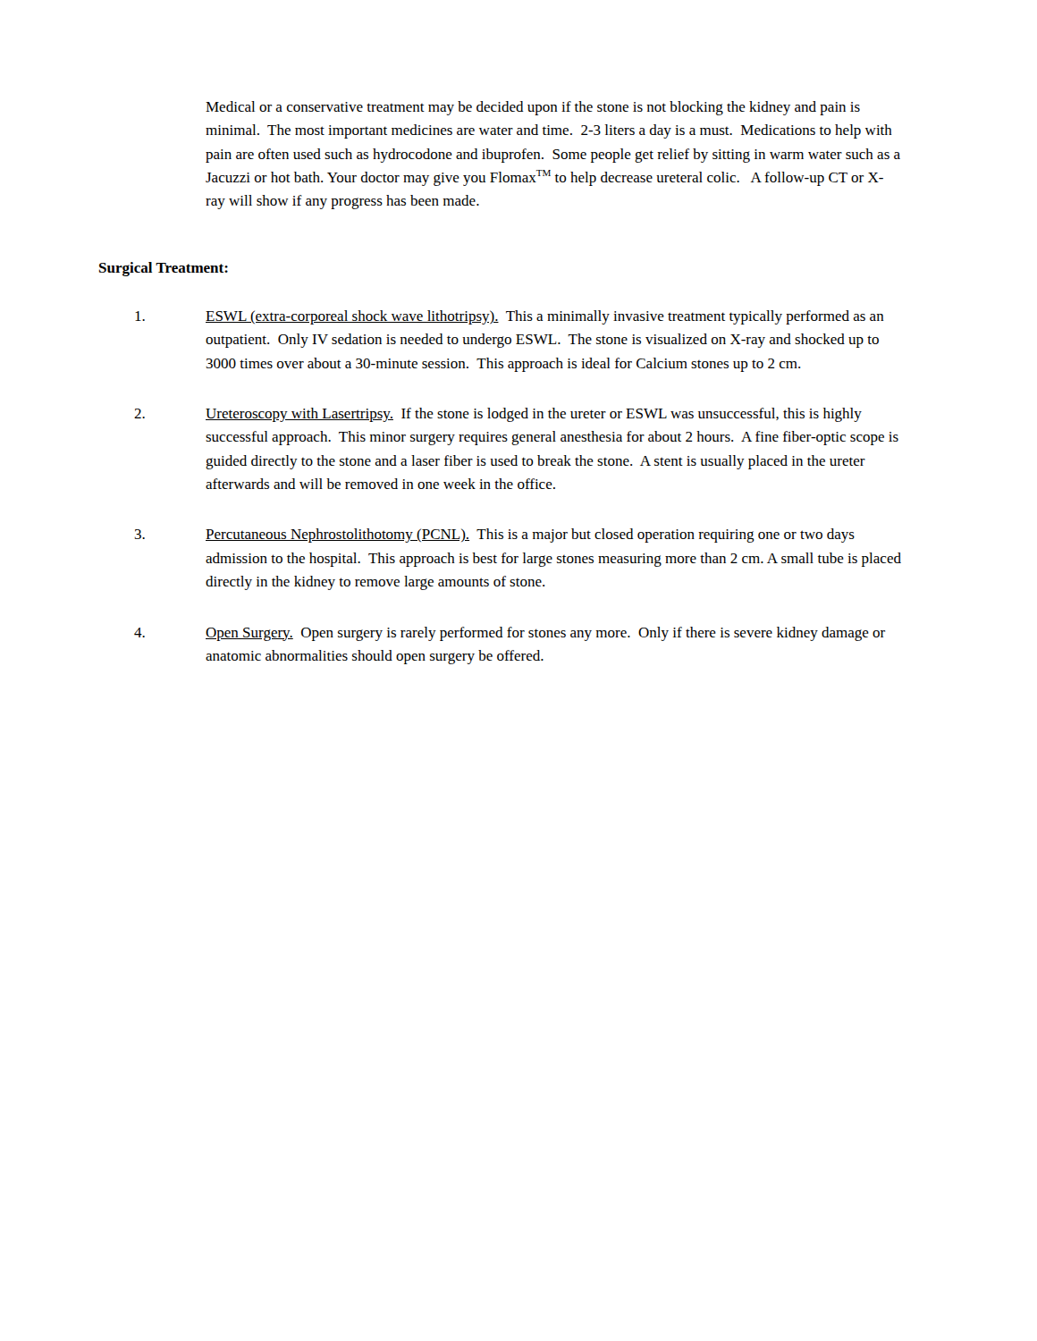Medical or a conservative treatment may be decided upon if the stone is not blocking the kidney and pain is minimal. The most important medicines are water and time. 2-3 liters a day is a must. Medications to help with pain are often used such as hydrocodone and ibuprofen. Some people get relief by sitting in warm water such as a Jacuzzi or hot bath. Your doctor may give you FlomaxTM to help decrease ureteral colic. A follow-up CT or X-ray will show if any progress has been made.
Surgical Treatment:
ESWL (extra-corporeal shock wave lithotripsy). This a minimally invasive treatment typically performed as an outpatient. Only IV sedation is needed to undergo ESWL. The stone is visualized on X-ray and shocked up to 3000 times over about a 30-minute session. This approach is ideal for Calcium stones up to 2 cm.
Ureteroscopy with Lasertripsy. If the stone is lodged in the ureter or ESWL was unsuccessful, this is highly successful approach. This minor surgery requires general anesthesia for about 2 hours. A fine fiber-optic scope is guided directly to the stone and a laser fiber is used to break the stone. A stent is usually placed in the ureter afterwards and will be removed in one week in the office.
Percutaneous Nephrostolithotomy (PCNL). This is a major but closed operation requiring one or two days admission to the hospital. This approach is best for large stones measuring more than 2 cm. A small tube is placed directly in the kidney to remove large amounts of stone.
Open Surgery. Open surgery is rarely performed for stones any more. Only if there is severe kidney damage or anatomic abnormalities should open surgery be offered.